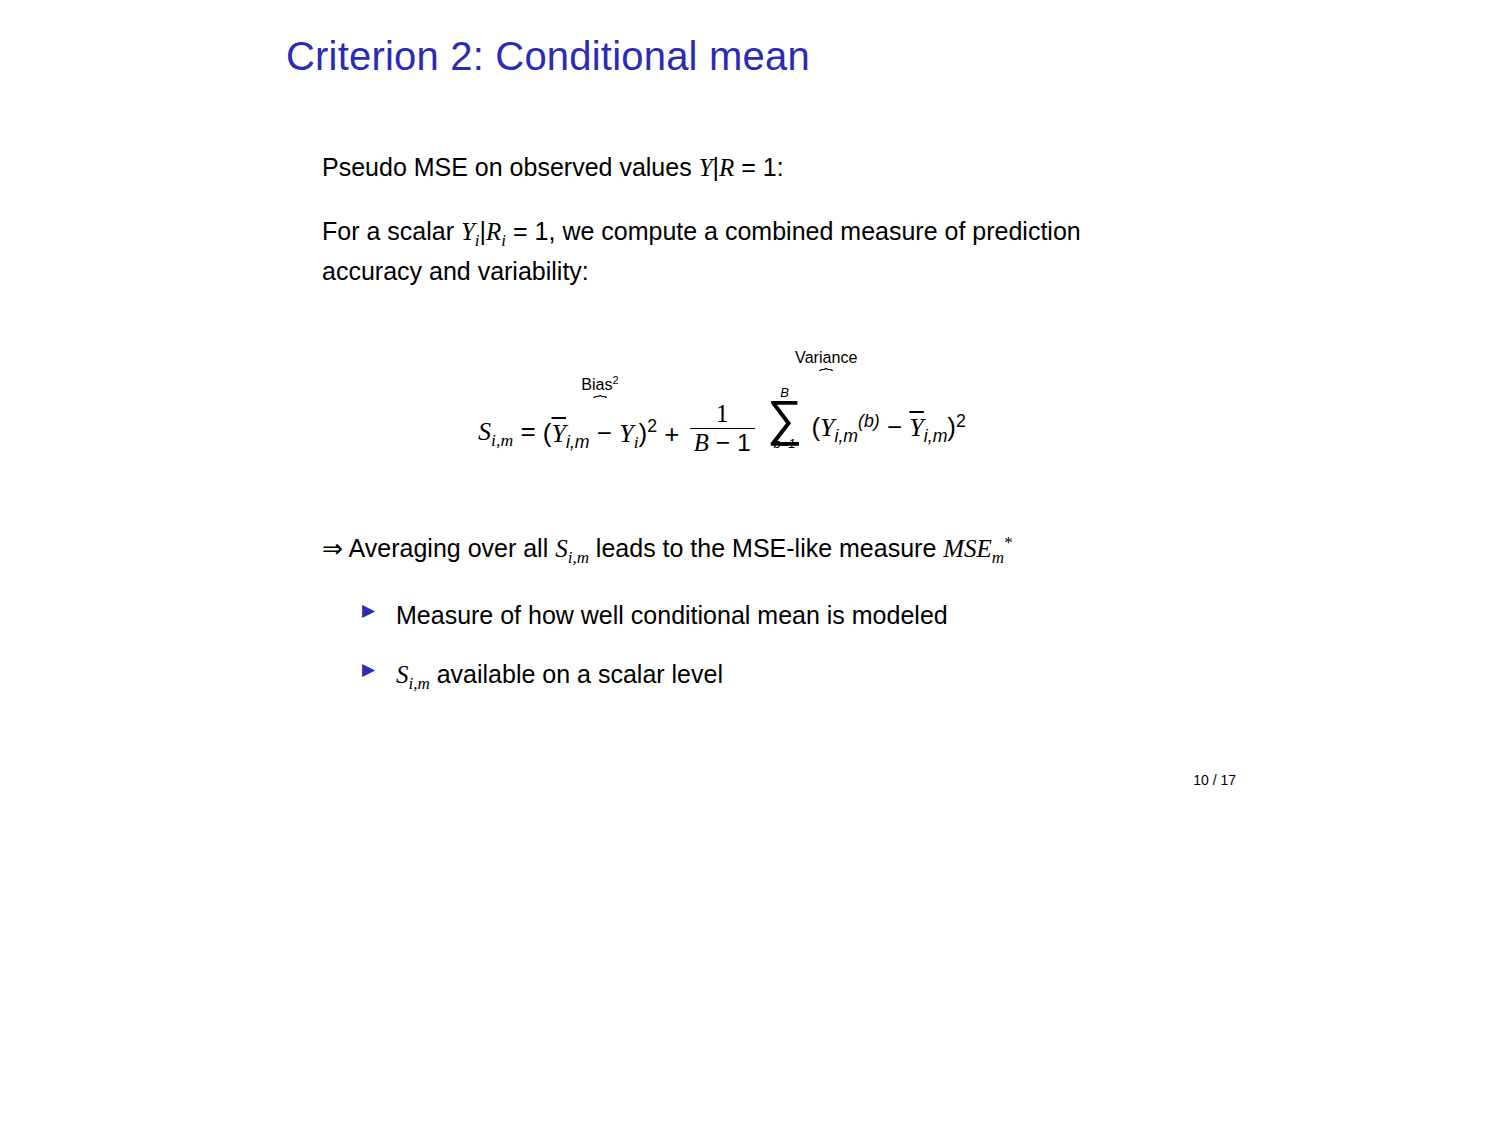Criterion 2: Conditional mean
Pseudo MSE on observed values Y|R = 1:
For a scalar Yi|Ri = 1, we compute a combined measure of prediction accuracy and variability:
Si,m = Bias2 ⏞ (Yi,m − Yi)2 + Variance ⏞ 1 B − 1 B ∑ b=1 (Yi,m(b) − Yi,m)2
⇒ Averaging over all Si,m leads to the MSE-like measure MSEm*
Measure of how well conditional mean is modeled
Si,m available on a scalar level
10 / 17